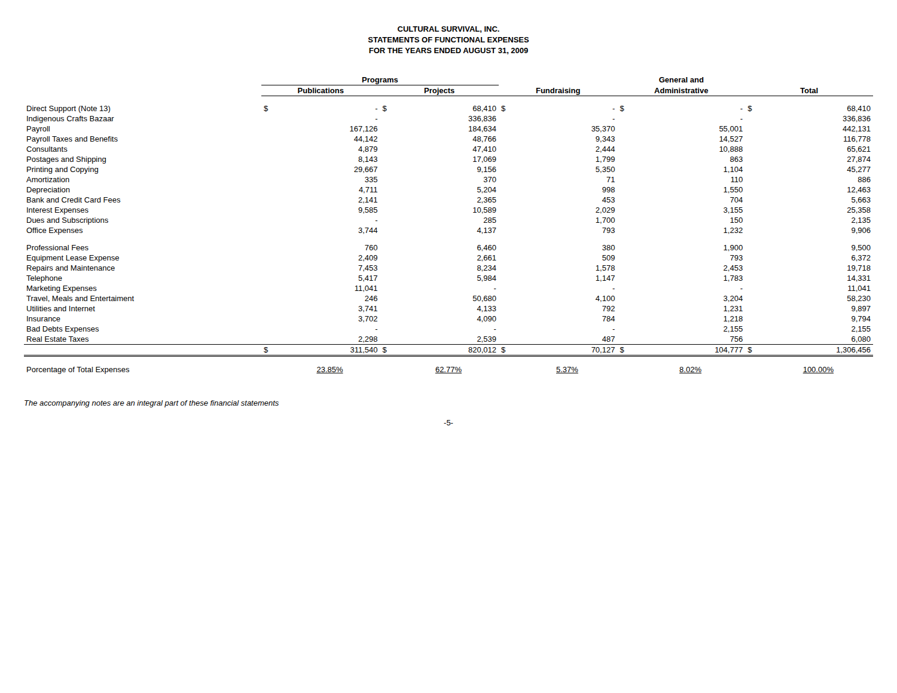CULTURAL SURVIVAL, INC.
STATEMENTS OF FUNCTIONAL EXPENSES
FOR THE YEARS ENDED AUGUST 31, 2009
| | Programs | | | General and | | |
| | Publications | Projects | Fundraising | Administrative | Total |
| Direct Support (Note 13) | $ | - | $ | 68,410 | $ | - | $ | - | $ | 68,410 |
| Indigenous Crafts Bazaar | | - | | 336,836 | | - | | - | | 336,836 |
| Payroll | | 167,126 | | 184,634 | | 35,370 | | 55,001 | | 442,131 |
| Payroll Taxes and Benefits | | 44,142 | | 48,766 | | 9,343 | | 14,527 | | 116,778 |
| Consultants | | 4,879 | | 47,410 | | 2,444 | | 10,888 | | 65,621 |
| Postages and Shipping | | 8,143 | | 17,069 | | 1,799 | | 863 | | 27,874 |
| Printing and Copying | | 29,667 | | 9,156 | | 5,350 | | 1,104 | | 45,277 |
| Amortization | | 335 | | 370 | | 71 | | 110 | | 886 |
| Depreciation | | 4,711 | | 5,204 | | 998 | | 1,550 | | 12,463 |
| Bank and Credit Card Fees | | 2,141 | | 2,365 | | 453 | | 704 | | 5,663 |
| Interest Expenses | | 9,585 | | 10,589 | | 2,029 | | 3,155 | | 25,358 |
| Dues and Subscriptions | | - | | 285 | | 1,700 | | 150 | | 2,135 |
| Office Expenses | | 3,744 | | 4,137 | | 793 | | 1,232 | | 9,906 |
| Professional Fees | | 760 | | 6,460 | | 380 | | 1,900 | | 9,500 |
| Equipment Lease Expense | | 2,409 | | 2,661 | | 509 | | 793 | | 6,372 |
| Repairs and Maintenance | | 7,453 | | 8,234 | | 1,578 | | 2,453 | | 19,718 |
| Telephone | | 5,417 | | 5,984 | | 1,147 | | 1,783 | | 14,331 |
| Marketing Expenses | | 11,041 | | - | | - | | - | | 11,041 |
| Travel, Meals and Entertaiment | | 246 | | 50,680 | | 4,100 | | 3,204 | | 58,230 |
| Utilities and Internet | | 3,741 | | 4,133 | | 792 | | 1,231 | | 9,897 |
| Insurance | | 3,702 | | 4,090 | | 784 | | 1,218 | | 9,794 |
| Bad Debts Expenses | | - | | - | | - | | 2,155 | | 2,155 |
| Real Estate Taxes | | 2,298 | | 2,539 | | 487 | | 756 | | 6,080 |
| | $ | 311,540 | $ | 820,012 | $ | 70,127 | $ | 104,777 | $ | 1,306,456 |
| Porcentage of Total Expenses | | 23.85% | | 62.77% | | 5.37% | | 8.02% | | 100.00% |
The accompanying notes are an integral part of these financial statements
-5-